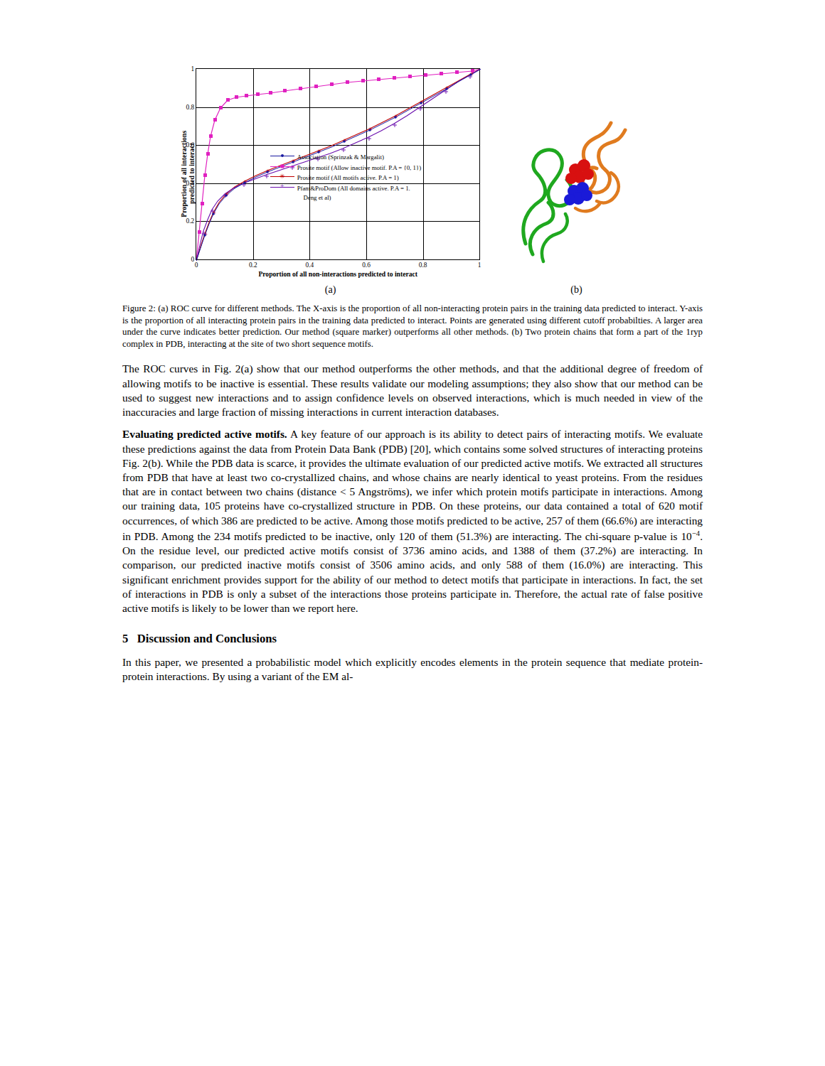Proportion of all interactions
predicted to interact
1
0.8
0.6
0.4
0.2
0
0
0.2
0.4
0.6
0.8
1
✳ ✳ ✳ ✳ ✳ ✳ ✳ ✳ ✳ ✳ ✳ ✳ ✳
Association (Sprinzak & Margalit)
Prosite motif (Allow inactive motif. P.A = {0, 1})
✳
Prosite motif (All motifs active. P.A = 1)
+
Pfam&ProDom (All domains active. P.A = 1.
Deng et al)
Proportion of all non-interactions predicted to interact
(a)
(b)
Figure 2: (a) ROC curve for different methods. The X-axis is the proportion of all non-interacting protein pairs in the training data predicted to interact. Y-axis is the proportion of all interacting protein pairs in the training data predicted to interact. Points are generated using different cutoff probabilties. A larger area under the curve indicates better prediction. Our method (square marker) outperforms all other methods. (b) Two protein chains that form a part of the 1ryp complex in PDB, interacting at the site of two short sequence motifs.
The ROC curves in Fig. 2(a) show that our method outperforms the other methods, and that the additional degree of freedom of allowing motifs to be inactive is essential. These results validate our modeling assumptions; they also show that our method can be used to suggest new interactions and to assign confidence levels on observed interactions, which is much needed in view of the inaccuracies and large fraction of missing interactions in current interaction databases.
Evaluating predicted active motifs. A key feature of our approach is its ability to detect pairs of interacting motifs. We evaluate these predictions against the data from Protein Data Bank (PDB) [20], which contains some solved structures of interacting proteins Fig. 2(b). While the PDB data is scarce, it provides the ultimate evaluation of our predicted active motifs. We extracted all structures from PDB that have at least two co-crystallized chains, and whose chains are nearly identical to yeast proteins. From the residues that are in contact between two chains (distance < 5 Angströms), we infer which protein motifs participate in interactions. Among our training data, 105 proteins have co-crystallized structure in PDB. On these proteins, our data contained a total of 620 motif occurrences, of which 386 are predicted to be active. Among those motifs predicted to be active, 257 of them (66.6%) are interacting in PDB. Among the 234 motifs predicted to be inactive, only 120 of them (51.3%) are interacting. The chi-square p-value is 10−4. On the residue level, our predicted active motifs consist of 3736 amino acids, and 1388 of them (37.2%) are interacting. In comparison, our predicted inactive motifs consist of 3506 amino acids, and only 588 of them (16.0%) are interacting. This significant enrichment provides support for the ability of our method to detect motifs that participate in interactions. In fact, the set of interactions in PDB is only a subset of the interactions those proteins participate in. Therefore, the actual rate of false positive active motifs is likely to be lower than we report here.
5 Discussion and Conclusions
In this paper, we presented a probabilistic model which explicitly encodes elements in the protein sequence that mediate protein-protein interactions. By using a variant of the EM al-